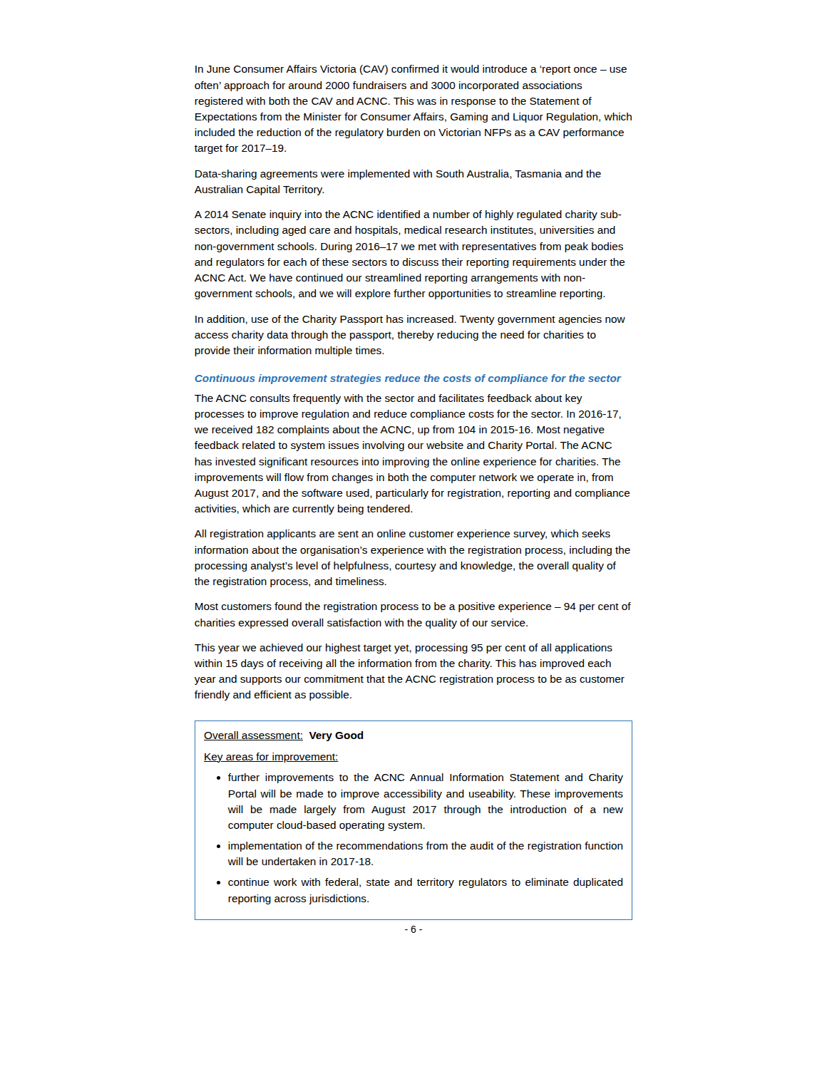In June Consumer Affairs Victoria (CAV) confirmed it would introduce a ‘report once – use often’ approach for around 2000 fundraisers and 3000 incorporated associations registered with both the CAV and ACNC. This was in response to the Statement of Expectations from the Minister for Consumer Affairs, Gaming and Liquor Regulation, which included the reduction of the regulatory burden on Victorian NFPs as a CAV performance target for 2017–19.
Data-sharing agreements were implemented with South Australia, Tasmania and the Australian Capital Territory.
A 2014 Senate inquiry into the ACNC identified a number of highly regulated charity sub-sectors, including aged care and hospitals, medical research institutes, universities and non-government schools. During 2016–17 we met with representatives from peak bodies and regulators for each of these sectors to discuss their reporting requirements under the ACNC Act. We have continued our streamlined reporting arrangements with non-government schools, and we will explore further opportunities to streamline reporting.
In addition, use of the Charity Passport has increased. Twenty government agencies now access charity data through the passport, thereby reducing the need for charities to provide their information multiple times.
Continuous improvement strategies reduce the costs of compliance for the sector
The ACNC consults frequently with the sector and facilitates feedback about key processes to improve regulation and reduce compliance costs for the sector. In 2016-17, we received 182 complaints about the ACNC, up from 104 in 2015-16. Most negative feedback related to system issues involving our website and Charity Portal. The ACNC has invested significant resources into improving the online experience for charities. The improvements will flow from changes in both the computer network we operate in, from August 2017, and the software used, particularly for registration, reporting and compliance activities, which are currently being tendered.
All registration applicants are sent an online customer experience survey, which seeks information about the organisation’s experience with the registration process, including the processing analyst’s level of helpfulness, courtesy and knowledge, the overall quality of the registration process, and timeliness.
Most customers found the registration process to be a positive experience – 94 per cent of charities expressed overall satisfaction with the quality of our service.
This year we achieved our highest target yet, processing 95 per cent of all applications within 15 days of receiving all the information from the charity. This has improved each year and supports our commitment that the ACNC registration process to be as customer friendly and efficient as possible.
Overall assessment: Very Good
Key areas for improvement:
further improvements to the ACNC Annual Information Statement and Charity Portal will be made to improve accessibility and useability. These improvements will be made largely from August 2017 through the introduction of a new computer cloud-based operating system.
implementation of the recommendations from the audit of the registration function will be undertaken in 2017-18.
continue work with federal, state and territory regulators to eliminate duplicated reporting across jurisdictions.
- 6 -